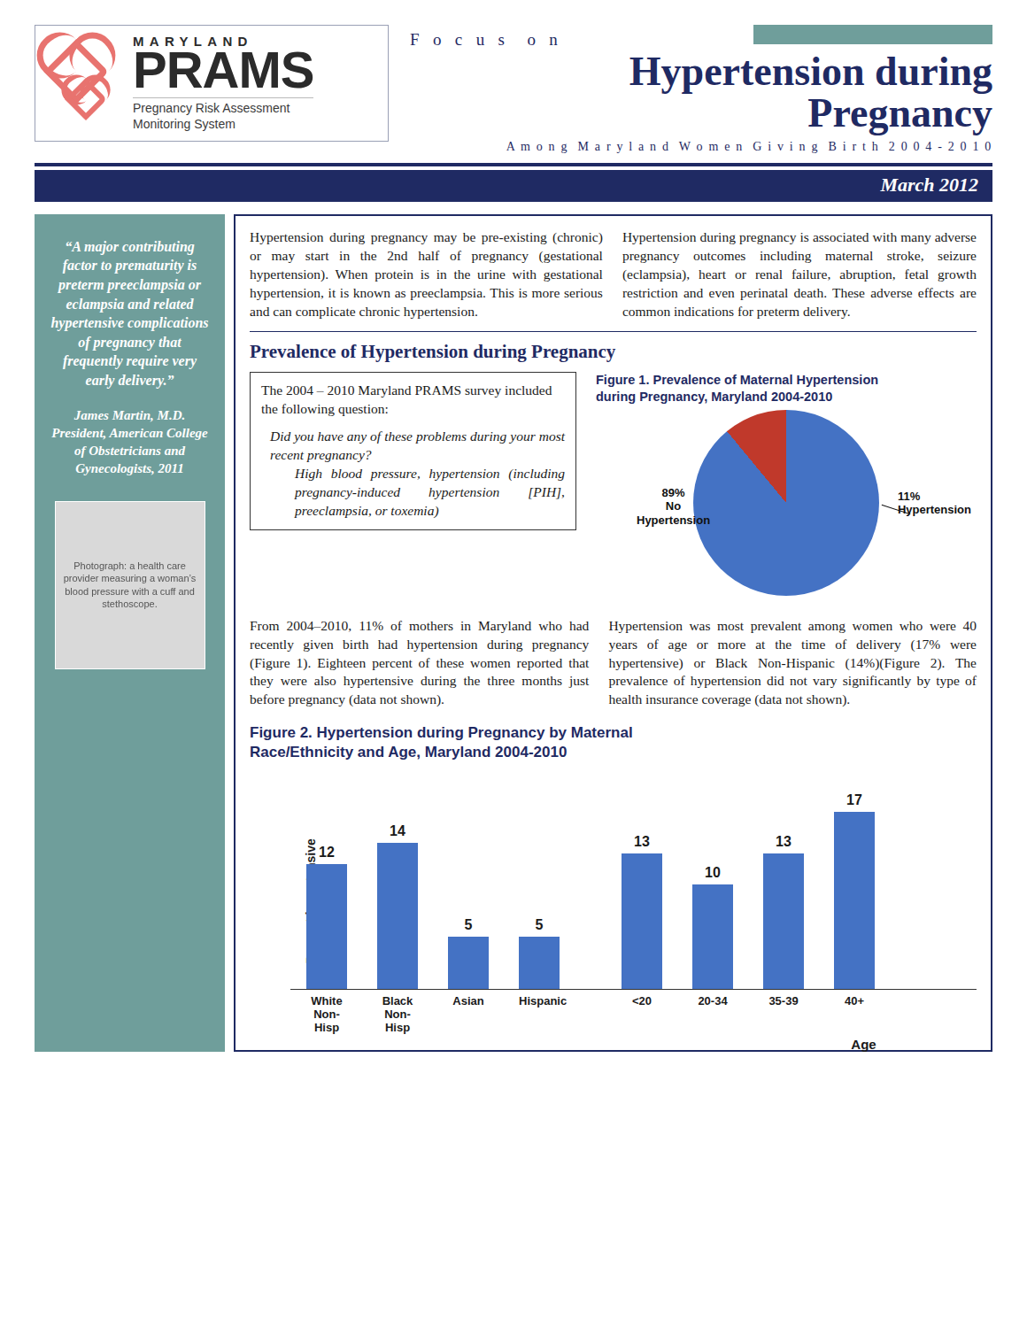MARYLAND
PRAMS
Pregnancy Risk Assessment
Monitoring System
F o c u s o n
Hypertension during
Pregnancy
A m o n g M a r y l a n d W o m e n G i v i n g B i r t h 2 0 0 4 - 2 0 1 0
March 2012
“A major contributing factor to prematurity is preterm preeclampsia or eclampsia and related hypertensive complications of pregnancy that frequently require very early delivery.”
James Martin, M.D.
President, American College of Obstetricians and Gynecologists, 2011
Photograph: a health care provider measuring a woman’s blood pressure with a cuff and stethoscope.
Hypertension during pregnancy may be pre-existing (chronic) or may start in the 2nd half of pregnancy (gestational hypertension). When protein is in the urine with gestational hypertension, it is known as preeclampsia. This is more serious and can complicate chronic hypertension.
Hypertension during pregnancy is associated with many adverse pregnancy outcomes including maternal stroke, seizure (eclampsia), heart or renal failure, abruption, fetal growth restriction and even perinatal death. These adverse effects are common indications for preterm delivery.
Prevalence of Hypertension during Pregnancy
The 2004 – 2010 Maryland PRAMS survey included the following question:
Did you have any of these problems during your most recent pregnancy? High blood pressure, hypertension (including pregnancy-induced hypertension [PIH], preeclampsia, or toxemia)
Figure 1. Prevalence of Maternal Hypertension
during Pregnancy, Maryland 2004-2010
89%
No
Hypertension
11%
Hypertension
From 2004–2010, 11% of mothers in Maryland who had recently given birth had hypertension during pregnancy (Figure 1). Eighteen percent of these women reported that they were also hypertensive during the three months just before pregnancy (data not shown).
Hypertension was most prevalent among women who were 40 years of age or more at the time of delivery (17% were hypertensive) or Black Non-Hispanic (14%)(Figure 2). The prevalence of hypertension did not vary significantly by type of health insurance coverage (data not shown).
Figure 2. Hypertension during Pregnancy by Maternal
Race/Ethnicity and Age, Maryland 2004-2010
Percent hypertensive
12
14
5
5
13
10
13
17
White
Non-Hisp
Black Non-
Hisp
Asian
Hispanic
<20
20-34
35-39
40+
Age